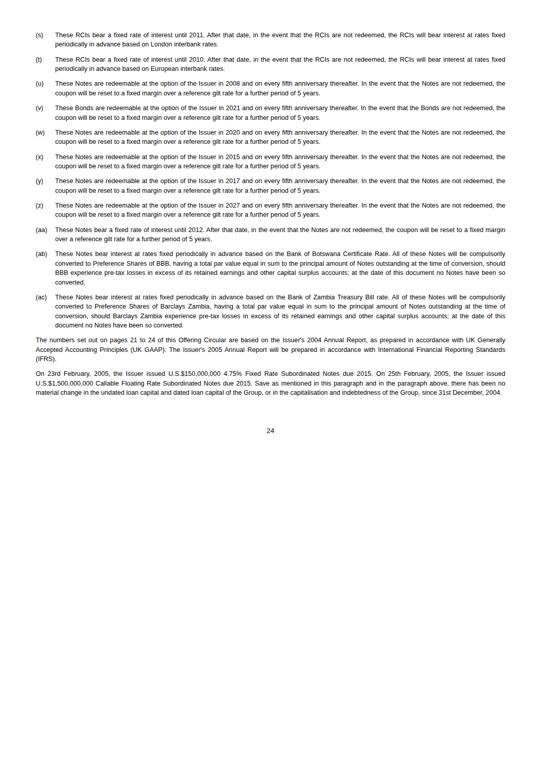(s)
These RCIs bear a fixed rate of interest until 2011. After that date, in the event that the RCIs are not redeemed, the RCIs will bear interest at rates fixed periodically in advance based on London interbank rates.
(t)
These RCIs bear a fixed rate of interest until 2010. After that date, in the event that the RCIs are not redeemed, the RCIs will bear interest at rates fixed periodically in advance based on European interbank rates.
(u)
These Notes are redeemable at the option of the Issuer in 2008 and on every fifth anniversary thereafter. In the event that the Notes are not redeemed, the coupon will be reset to a fixed margin over a reference gilt rate for a further period of 5 years.
(v)
These Bonds are redeemable at the option of the Issuer in 2021 and on every fifth anniversary thereafter. In the event that the Bonds are not redeemed, the coupon will be reset to a fixed margin over a reference gilt rate for a further period of 5 years.
(w)
These Notes are redeemable at the option of the Issuer in 2020 and on every fifth anniversary thereafter. In the event that the Notes are not redeemed, the coupon will be reset to a fixed margin over a reference gilt rate for a further period of 5 years.
(x)
These Notes are redeemable at the option of the Issuer in 2015 and on every fifth anniversary thereafter. In the event that the Notes are not redeemed, the coupon will be reset to a fixed margin over a reference gilt rate for a further period of 5 years.
(y)
These Notes are redeemable at the option of the Issuer in 2017 and on every fifth anniversary thereafter. In the event that the Notes are not redeemed, the coupon will be reset to a fixed margin over a reference gilt rate for a further period of 5 years.
(z)
These Notes are redeemable at the option of the Issuer in 2027 and on every fifth anniversary thereafter. In the event that the Notes are not redeemed, the coupon will be reset to a fixed margin over a reference gilt rate for a further period of 5 years.
(aa)
These Notes bear a fixed rate of interest until 2012. After that date, in the event that the Notes are not redeemed, the coupon will be reset to a fixed margin over a reference gilt rate for a further period of 5 years.
(ab)
These Notes bear interest at rates fixed periodically in advance based on the Bank of Botswana Certificate Rate. All of these Notes will be compulsorily converted to Preference Shares of BBB, having a total par value equal in sum to the principal amount of Notes outstanding at the time of conversion, should BBB experience pre-tax losses in excess of its retained earnings and other capital surplus accounts; at the date of this document no Notes have been so converted.
(ac)
These Notes bear interest at rates fixed periodically in advance based on the Bank of Zambia Treasury Bill rate. All of these Notes will be compulsorily converted to Preference Shares of Barclays Zambia, having a total par value equal in sum to the principal amount of Notes outstanding at the time of conversion, should Barclays Zambia experience pre-tax losses in excess of its retained earnings and other capital surplus accounts; at the date of this document no Notes have been so converted.
The numbers set out on pages 21 to 24 of this Offering Circular are based on the Issuer's 2004 Annual Report, as prepared in accordance with UK Generally Accepted Accounting Principles (UK GAAP). The Issuer's 2005 Annual Report will be prepared in accordance with International Financial Reporting Standards (IFRS).
On 23rd February, 2005, the Issuer issued U.S.$150,000,000 4.75% Fixed Rate Subordinated Notes due 2015. On 25th February, 2005, the Issuer issued U.S.$1,500,000,000 Callable Floating Rate Subordinated Notes due 2015. Save as mentioned in this paragraph and in the paragraph above, there has been no material change in the undated loan capital and dated loan capital of the Group, or in the capitalisation and indebtedness of the Group, since 31st December, 2004.
24